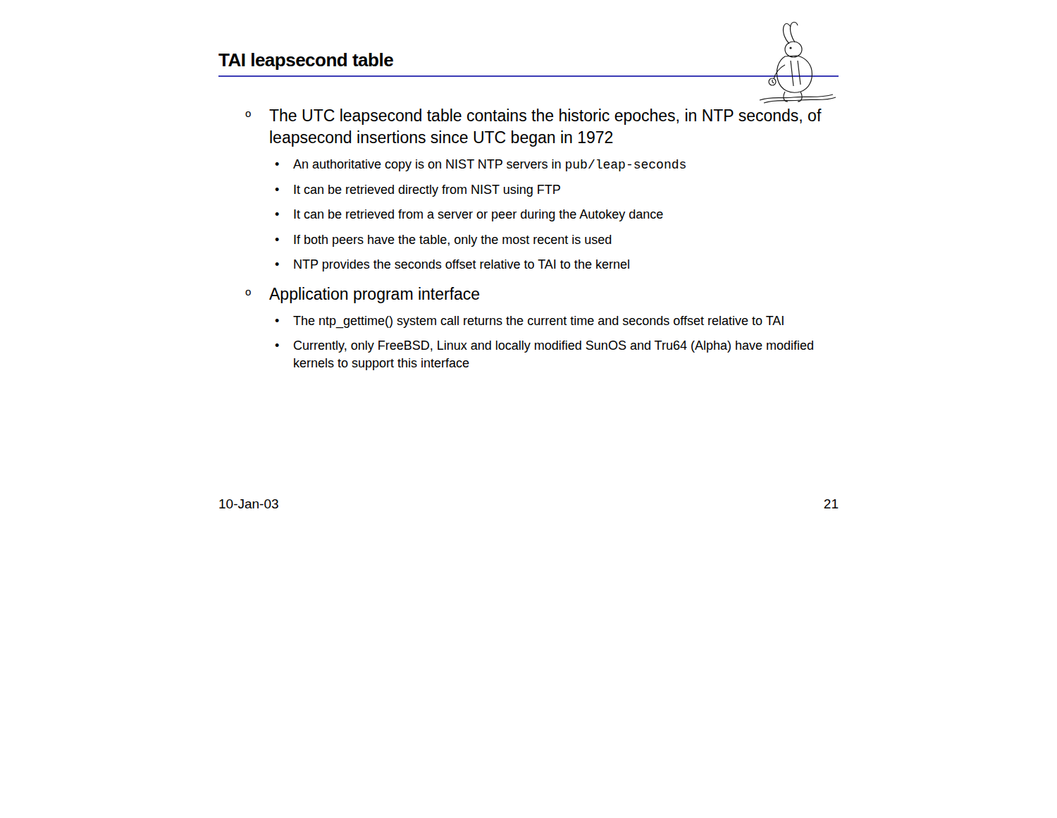TAI leapsecond table
The UTC leapsecond table contains the historic epoches, in NTP seconds, of leapsecond insertions since UTC began in 1972
An authoritative copy is on NIST NTP servers in pub/leap-seconds
It can be retrieved directly from NIST using FTP
It can be retrieved from a server or peer during the Autokey dance
If both peers have the table, only the most recent is used
NTP provides the seconds offset relative to TAI to the kernel
Application program interface
The ntp_gettime() system call returns the current time and seconds offset relative to TAI
Currently, only FreeBSD, Linux and locally modified SunOS and Tru64 (Alpha) have modified kernels to support this interface
10-Jan-03 21